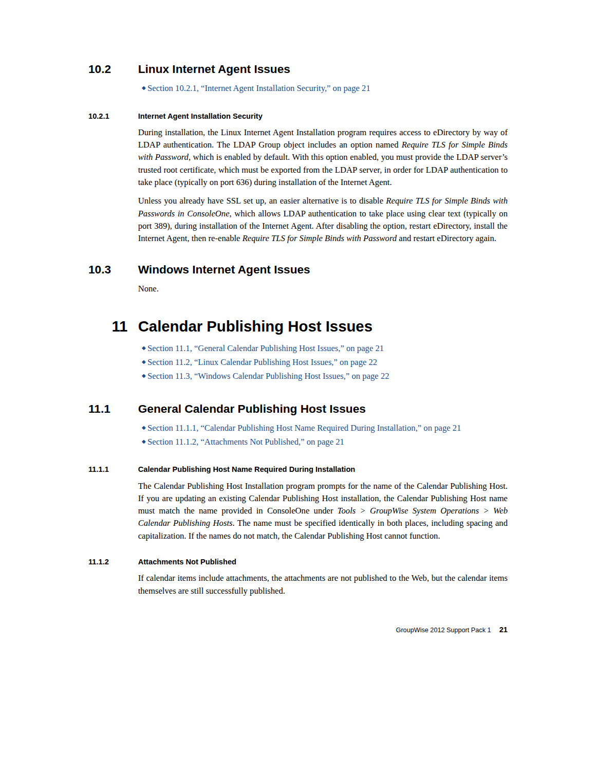10.2
Linux Internet Agent Issues
Section 10.2.1, “Internet Agent Installation Security,” on page 21
10.2.1
Internet Agent Installation Security
During installation, the Linux Internet Agent Installation program requires access to eDirectory by way of LDAP authentication. The LDAP Group object includes an option named Require TLS for Simple Binds with Password, which is enabled by default. With this option enabled, you must provide the LDAP server’s trusted root certificate, which must be exported from the LDAP server, in order for LDAP authentication to take place (typically on port 636) during installation of the Internet Agent.
Unless you already have SSL set up, an easier alternative is to disable Require TLS for Simple Binds with Passwords in ConsoleOne, which allows LDAP authentication to take place using clear text (typically on port 389), during installation of the Internet Agent. After disabling the option, restart eDirectory, install the Internet Agent, then re-enable Require TLS for Simple Binds with Password and restart eDirectory again.
10.3
Windows Internet Agent Issues
None.
11
Calendar Publishing Host Issues
Section 11.1, “General Calendar Publishing Host Issues,” on page 21
Section 11.2, “Linux Calendar Publishing Host Issues,” on page 22
Section 11.3, “Windows Calendar Publishing Host Issues,” on page 22
11.1
General Calendar Publishing Host Issues
Section 11.1.1, “Calendar Publishing Host Name Required During Installation,” on page 21
Section 11.1.2, “Attachments Not Published,” on page 21
11.1.1
Calendar Publishing Host Name Required During Installation
The Calendar Publishing Host Installation program prompts for the name of the Calendar Publishing Host. If you are updating an existing Calendar Publishing Host installation, the Calendar Publishing Host name must match the name provided in ConsoleOne under Tools > GroupWise System Operations > Web Calendar Publishing Hosts. The name must be specified identically in both places, including spacing and capitalization. If the names do not match, the Calendar Publishing Host cannot function.
11.1.2
Attachments Not Published
If calendar items include attachments, the attachments are not published to the Web, but the calendar items themselves are still successfully published.
GroupWise 2012 Support Pack 121